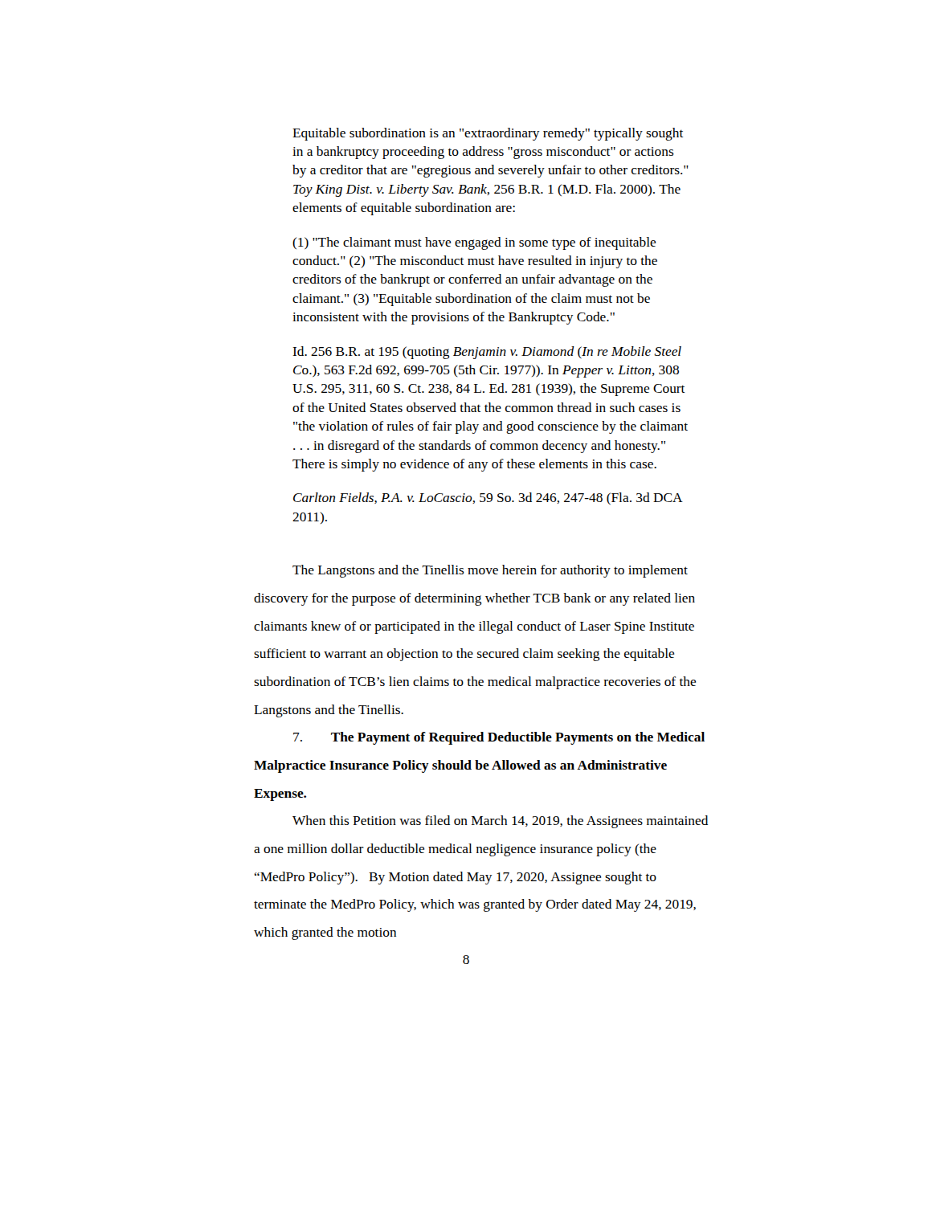Equitable subordination is an "extraordinary remedy" typically sought in a bankruptcy proceeding to address "gross misconduct" or actions by a creditor that are "egregious and severely unfair to other creditors." Toy King Dist. v. Liberty Sav. Bank, 256 B.R. 1 (M.D. Fla. 2000). The elements of equitable subordination are:
(1) "The claimant must have engaged in some type of inequitable conduct." (2) "The misconduct must have resulted in injury to the creditors of the bankrupt or conferred an unfair advantage on the claimant." (3) "Equitable subordination of the claim must not be inconsistent with the provisions of the Bankruptcy Code."
Id. 256 B.R. at 195 (quoting Benjamin v. Diamond (In re Mobile Steel Co.), 563 F.2d 692, 699-705 (5th Cir. 1977)). In Pepper v. Litton, 308 U.S. 295, 311, 60 S. Ct. 238, 84 L. Ed. 281 (1939), the Supreme Court of the United States observed that the common thread in such cases is "the violation of rules of fair play and good conscience by the claimant . . . in disregard of the standards of common decency and honesty." There is simply no evidence of any of these elements in this case.
Carlton Fields, P.A. v. LoCascio, 59 So. 3d 246, 247-48 (Fla. 3d DCA 2011).
The Langstons and the Tinellis move herein for authority to implement discovery for the purpose of determining whether TCB bank or any related lien claimants knew of or participated in the illegal conduct of Laser Spine Institute sufficient to warrant an objection to the secured claim seeking the equitable subordination of TCB’s lien claims to the medical malpractice recoveries of the Langstons and the Tinellis.
7.  The Payment of Required Deductible Payments on the Medical Malpractice Insurance Policy should be Allowed as an Administrative Expense.
When this Petition was filed on March 14, 2019, the Assignees maintained a one million dollar deductible medical negligence insurance policy (the “MedPro Policy”). By Motion dated May 17, 2020, Assignee sought to terminate the MedPro Policy, which was granted by Order dated May 24, 2019, which granted the motion
8